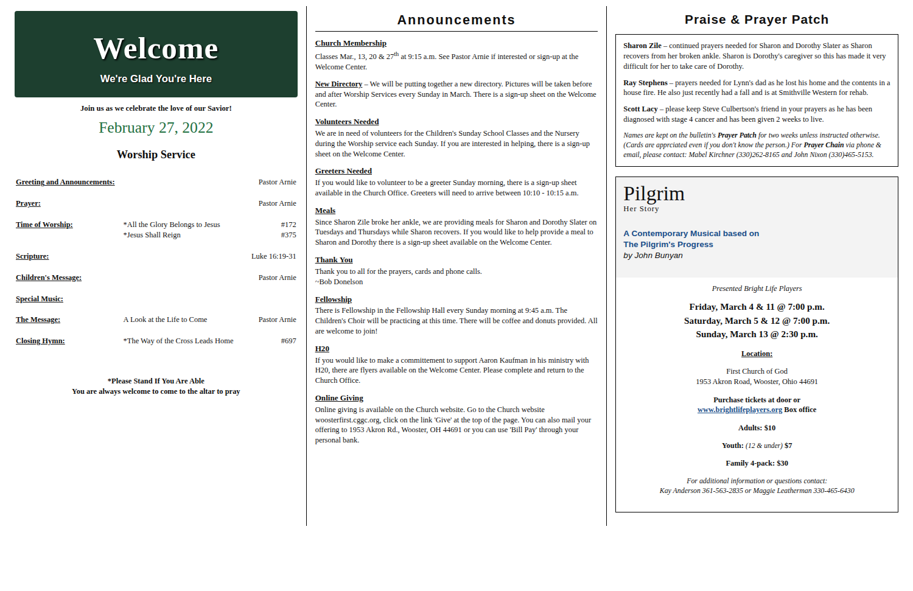Welcome
We're Glad You're Here
Join us as we celebrate the love of our Savior!
February 27, 2022
Worship Service
| Greeting and Announcements: | | Pastor Arnie |
| Prayer: | | Pastor Arnie |
| Time of Worship: | *All the Glory Belongs to Jesus *Jesus Shall Reign | #172 #375 |
| Scripture: | | Luke 16:19-31 |
| Children's Message: | | Pastor Arnie |
| Special Music: | | |
| The Message: | A Look at the Life to Come | Pastor Arnie |
| Closing Hymn: | *The Way of the Cross Leads Home | #697 |
*Please Stand If You Are Able
You are always welcome to come to the altar to pray
Announcements
Church Membership
Classes Mar., 13, 20 & 27th at 9:15 a.m. See Pastor Arnie if interested or sign-up at the Welcome Center.
New Directory – We will be putting together a new directory. Pictures will be taken before and after Worship Services every Sunday in March. There is a sign-up sheet on the Welcome Center.
Volunteers Needed
We are in need of volunteers for the Children's Sunday School Classes and the Nursery during the Worship service each Sunday. If you are interested in helping, there is a sign-up sheet on the Welcome Center.
Greeters Needed
If you would like to volunteer to be a greeter Sunday morning, there is a sign-up sheet available in the Church Office. Greeters will need to arrive between 10:10 - 10:15 a.m.
Meals
Since Sharon Zile broke her ankle, we are providing meals for Sharon and Dorothy Slater on Tuesdays and Thursdays while Sharon recovers. If you would like to help provide a meal to Sharon and Dorothy there is a sign-up sheet available on the Welcome Center.
Thank You
Thank you to all for the prayers, cards and phone calls.
~Bob Donelson
Fellowship
There is Fellowship in the Fellowship Hall every Sunday morning at 9:45 a.m. The Children's Choir will be practicing at this time. There will be coffee and donuts provided. All are welcome to join!
H20
If you would like to make a committement to support Aaron Kaufman in his ministry with H20, there are flyers available on the Welcome Center. Please complete and return to the Church Office.
Online Giving
Online giving is available on the Church website. Go to the Church website woosterfirst.cggc.org, click on the link 'Give' at the top of the page. You can also mail your offering to 1953 Akron Rd., Wooster, OH 44691 or you can use 'Bill Pay' through your personal bank.
Praise & Prayer Patch
Sharon Zile – continued prayers needed for Sharon and Dorothy Slater as Sharon recovers from her broken ankle. Sharon is Dorothy's caregiver so this has made it very difficult for her to take care of Dorothy.
Ray Stephens – prayers needed for Lynn's dad as he lost his home and the contents in a house fire. He also just recently had a fall and is at Smithville Western for rehab.
Scott Lacy – please keep Steve Culbertson's friend in your prayers as he has been diagnosed with stage 4 cancer and has been given 2 weeks to live.
Names are kept on the bulletin's Prayer Patch for two weeks unless instructed otherwise. (Cards are apprciated even if you don't know the person.) For Prayer Chain via phone & email, please contact: Mabel Kirchner (330)262-8165 and John Nixon (330)465-5153.
PilgrimHer Story
A Contemporary Musical based on
The Pilgrim's Progress
by John Bunyan
Presented Bright Life Players
Friday, March 4 & 11 @ 7:00 p.m.
Saturday, March 5 & 12 @ 7:00 p.m.
Sunday, March 13 @ 2:30 p.m.
Location:
First Church of God
1953 Akron Road, Wooster, Ohio 44691
Purchase tickets at door or
www.brightlifeplayers.org Box office
Adults: $10
Youth: (12 & under) $7
Family 4-pack: $30
For additional information or questions contact:
Kay Anderson 361-563-2835 or Maggie Leatherman 330-465-6430